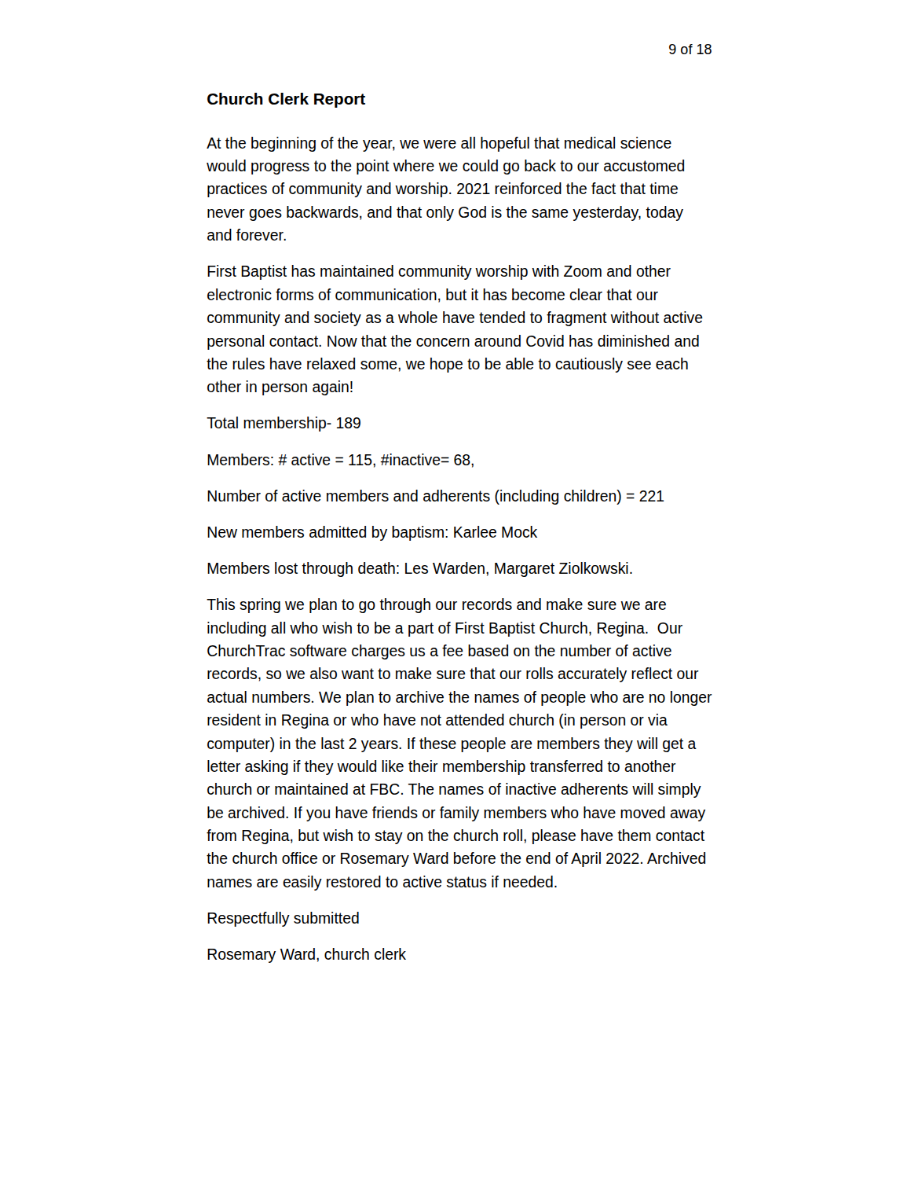9 of 18
Church Clerk Report
At the beginning of the year, we were all hopeful that medical science would progress to the point where we could go back to our accustomed practices of community and worship. 2021 reinforced the fact that time never goes backwards, and that only God is the same yesterday, today and forever.
First Baptist has maintained community worship with Zoom and other electronic forms of communication, but it has become clear that our community and society as a whole have tended to fragment without active personal contact. Now that the concern around Covid has diminished and the rules have relaxed some, we hope to be able to cautiously see each other in person again!
Total membership- 189
Members: # active = 115, #inactive= 68,
Number of active members and adherents (including children) = 221
New members admitted by baptism: Karlee Mock
Members lost through death: Les Warden, Margaret Ziolkowski.
This spring we plan to go through our records and make sure we are including all who wish to be a part of First Baptist Church, Regina. Our ChurchTrac software charges us a fee based on the number of active records, so we also want to make sure that our rolls accurately reflect our actual numbers. We plan to archive the names of people who are no longer resident in Regina or who have not attended church (in person or via computer) in the last 2 years. If these people are members they will get a letter asking if they would like their membership transferred to another church or maintained at FBC. The names of inactive adherents will simply be archived. If you have friends or family members who have moved away from Regina, but wish to stay on the church roll, please have them contact the church office or Rosemary Ward before the end of April 2022. Archived names are easily restored to active status if needed.
Respectfully submitted
Rosemary Ward, church clerk